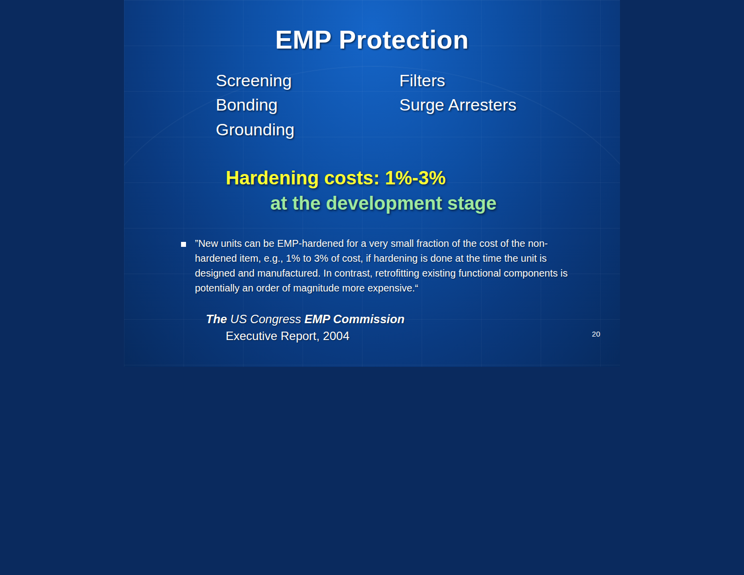EMP Protection
Screening
Bonding
Grounding
Filters
Surge Arresters
Hardening costs: 1%-3% at the development stage
”New units can be EMP-hardened for a very small fraction of the cost of the non-hardened item, e.g., 1% to 3% of cost, if hardening is done at the time the unit is designed and manufactured. In contrast, retrofitting existing functional components is potentially an order of magnitude more expensive.“
The US Congress EMP Commission
Executive Report, 2004
20